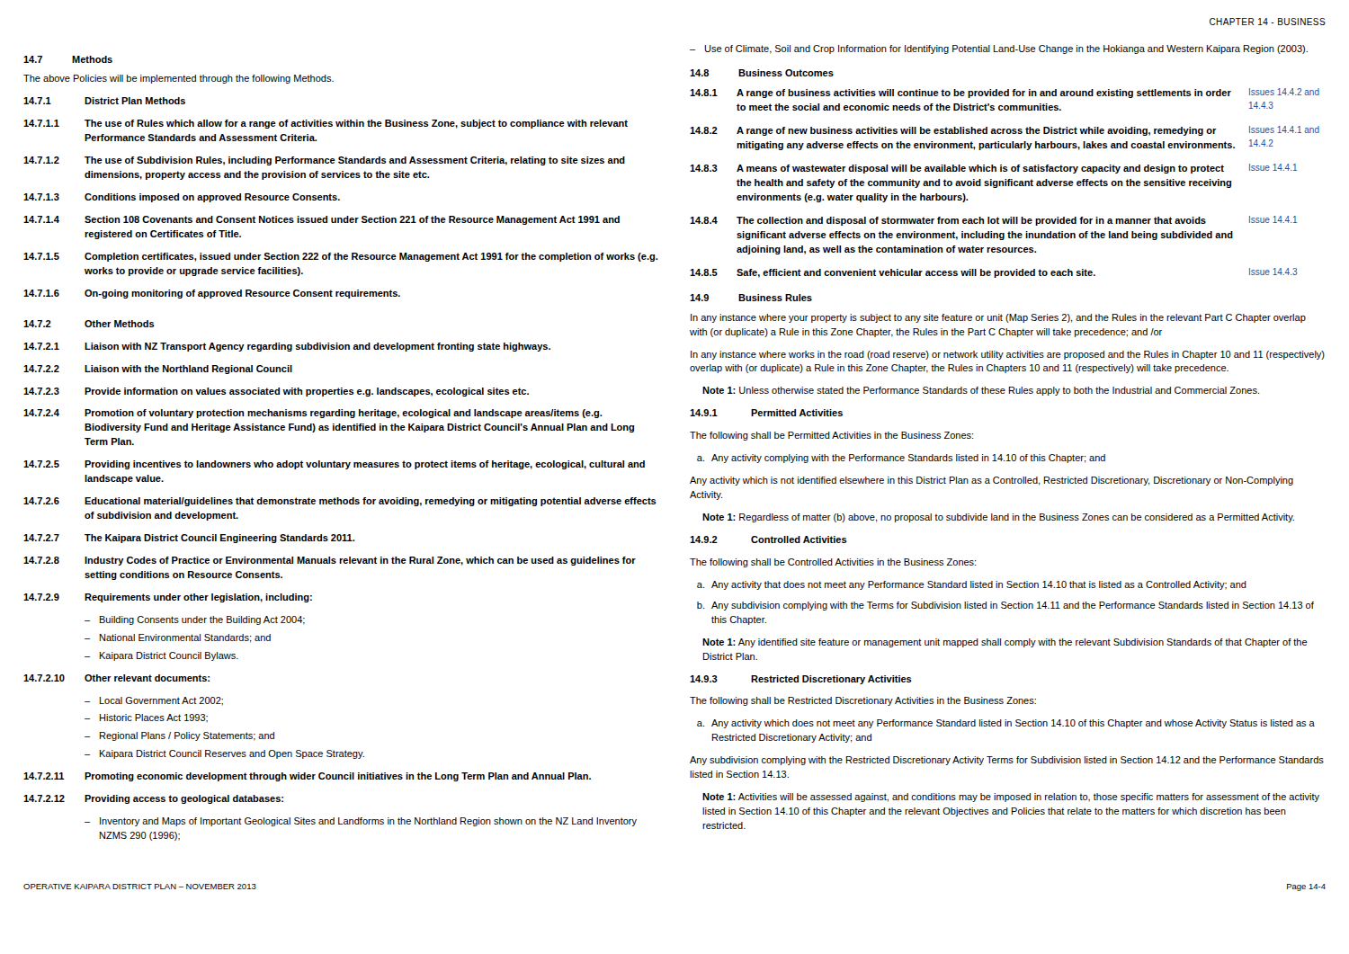CHAPTER 14 - BUSINESS
14.7 Methods
The above Policies will be implemented through the following Methods.
14.7.1 District Plan Methods
14.7.1.1 The use of Rules which allow for a range of activities within the Business Zone, subject to compliance with relevant Performance Standards and Assessment Criteria.
14.7.1.2 The use of Subdivision Rules, including Performance Standards and Assessment Criteria, relating to site sizes and dimensions, property access and the provision of services to the site etc.
14.7.1.3 Conditions imposed on approved Resource Consents.
14.7.1.4 Section 108 Covenants and Consent Notices issued under Section 221 of the Resource Management Act 1991 and registered on Certificates of Title.
14.7.1.5 Completion certificates, issued under Section 222 of the Resource Management Act 1991 for the completion of works (e.g. works to provide or upgrade service facilities).
14.7.1.6 On-going monitoring of approved Resource Consent requirements.
14.7.2 Other Methods
14.7.2.1 Liaison with NZ Transport Agency regarding subdivision and development fronting state highways.
14.7.2.2 Liaison with the Northland Regional Council
14.7.2.3 Provide information on values associated with properties e.g. landscapes, ecological sites etc.
14.7.2.4 Promotion of voluntary protection mechanisms regarding heritage, ecological and landscape areas/items (e.g. Biodiversity Fund and Heritage Assistance Fund) as identified in the Kaipara District Council's Annual Plan and Long Term Plan.
14.7.2.5 Providing incentives to landowners who adopt voluntary measures to protect items of heritage, ecological, cultural and landscape value.
14.7.2.6 Educational material/guidelines that demonstrate methods for avoiding, remedying or mitigating potential adverse effects of subdivision and development.
14.7.2.7 The Kaipara District Council Engineering Standards 2011.
14.7.2.8 Industry Codes of Practice or Environmental Manuals relevant in the Rural Zone, which can be used as guidelines for setting conditions on Resource Consents.
14.7.2.9 Requirements under other legislation, including:
Building Consents under the Building Act 2004;
National Environmental Standards; and
Kaipara District Council Bylaws.
14.7.2.10 Other relevant documents:
Local Government Act 2002;
Historic Places Act 1993;
Regional Plans / Policy Statements; and
Kaipara District Council Reserves and Open Space Strategy.
14.7.2.11 Promoting economic development through wider Council initiatives in the Long Term Plan and Annual Plan.
14.7.2.12 Providing access to geological databases:
Inventory and Maps of Important Geological Sites and Landforms in the Northland Region shown on the NZ Land Inventory NZMS 290 (1996);
Use of Climate, Soil and Crop Information for Identifying Potential Land-Use Change in the Hokianga and Western Kaipara Region (2003).
14.8 Business Outcomes
14.8.1 A range of business activities will continue to be provided for in and around existing settlements in order to meet the social and economic needs of the District's communities. Issues 14.4.2 and 14.4.3
14.8.2 A range of new business activities will be established across the District while avoiding, remedying or mitigating any adverse effects on the environment, particularly harbours, lakes and coastal environments. Issues 14.4.1 and 14.4.2
14.8.3 A means of wastewater disposal will be available which is of satisfactory capacity and design to protect the health and safety of the community and to avoid significant adverse effects on the sensitive receiving environments (e.g. water quality in the harbours). Issue 14.4.1
14.8.4 The collection and disposal of stormwater from each lot will be provided for in a manner that avoids significant adverse effects on the environment, including the inundation of the land being subdivided and adjoining land, as well as the contamination of water resources. Issue 14.4.1
14.8.5 Safe, efficient and convenient vehicular access will be provided to each site. Issue 14.4.3
14.9 Business Rules
In any instance where your property is subject to any site feature or unit (Map Series 2), and the Rules in the relevant Part C Chapter overlap with (or duplicate) a Rule in this Zone Chapter, the Rules in the Part C Chapter will take precedence; and /or
In any instance where works in the road (road reserve) or network utility activities are proposed and the Rules in Chapter 10 and 11 (respectively) overlap with (or duplicate) a Rule in this Zone Chapter, the Rules in Chapters 10 and 11 (respectively) will take precedence.
Note 1: Unless otherwise stated the Performance Standards of these Rules apply to both the Industrial and Commercial Zones.
14.9.1 Permitted Activities
The following shall be Permitted Activities in the Business Zones:
Any activity complying with the Performance Standards listed in 14.10 of this Chapter; and
Any activity which is not identified elsewhere in this District Plan as a Controlled, Restricted Discretionary, Discretionary or Non-Complying Activity.
Note 1: Regardless of matter (b) above, no proposal to subdivide land in the Business Zones can be considered as a Permitted Activity.
14.9.2 Controlled Activities
The following shall be Controlled Activities in the Business Zones:
Any activity that does not meet any Performance Standard listed in Section 14.10 that is listed as a Controlled Activity; and
Any subdivision complying with the Terms for Subdivision listed in Section 14.11 and the Performance Standards listed in Section 14.13 of this Chapter.
Note 1: Any identified site feature or management unit mapped shall comply with the relevant Subdivision Standards of that Chapter of the District Plan.
14.9.3 Restricted Discretionary Activities
The following shall be Restricted Discretionary Activities in the Business Zones:
Any activity which does not meet any Performance Standard listed in Section 14.10 of this Chapter and whose Activity Status is listed as a Restricted Discretionary Activity; and
Any subdivision complying with the Restricted Discretionary Activity Terms for Subdivision listed in Section 14.12 and the Performance Standards listed in Section 14.13.
Note 1: Activities will be assessed against, and conditions may be imposed in relation to, those specific matters for assessment of the activity listed in Section 14.10 of this Chapter and the relevant Objectives and Policies that relate to the matters for which discretion has been restricted.
OPERATIVE KAIPARA DISTRICT PLAN – NOVEMBER 2013 Page 14-4